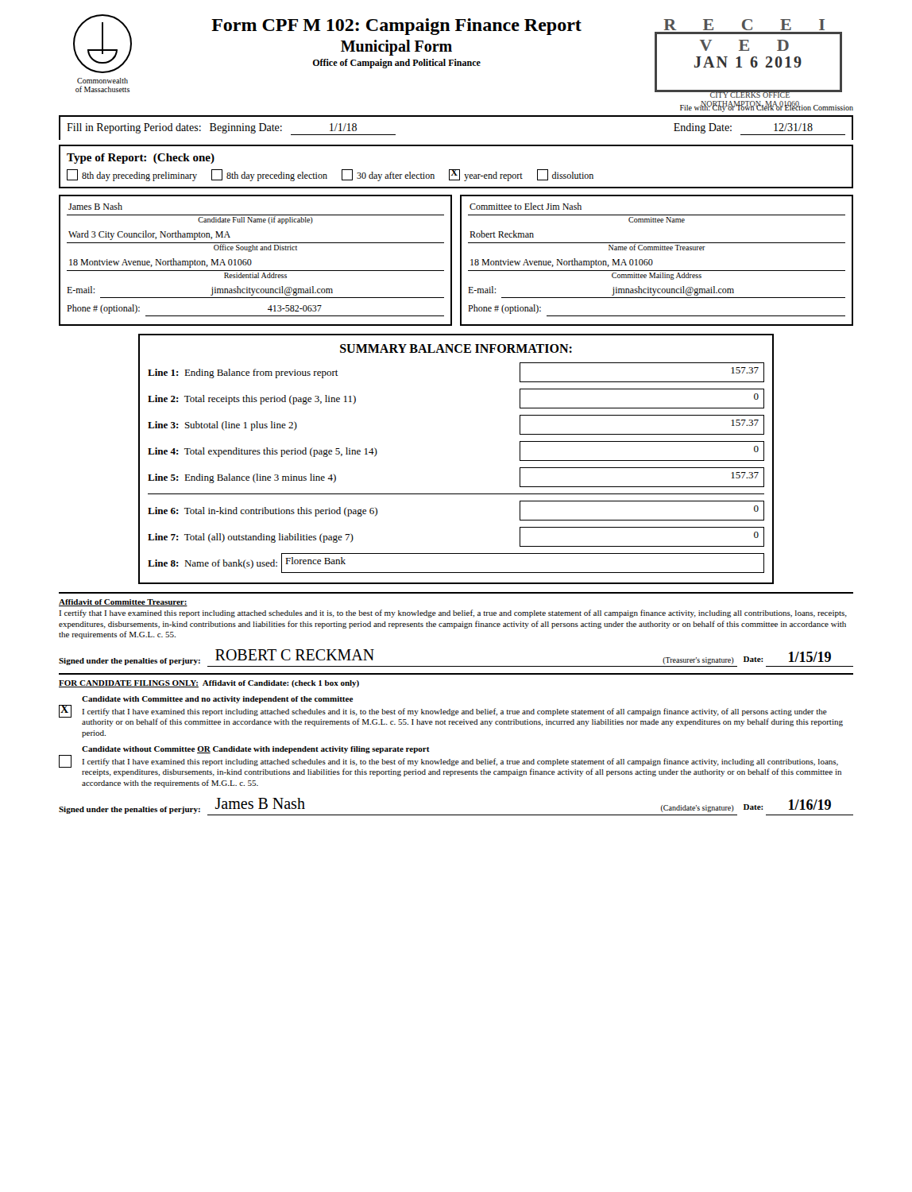Commonwealth
of Massachusetts
Form CPF M 102: Campaign Finance Report
Municipal Form
Office of Campaign and Political Finance
R E C E I V E D
JAN 1 6 2019
CITY CLERKS OFFICE
NORTHAMPTON, MA 01060
File with: City or Town Clerk or Election Commission
Fill in Reporting Period dates: Beginning Date: 1/1/18 Ending Date: 12/31/18
Type of Report: (Check one)
8th day preceding preliminary 8th day preceding election 30 day after election year-end report dissolution
James B Nash
Candidate Full Name (if applicable)
Ward 3 City Councilor, Northampton, MA
Office Sought and District
18 Montview Avenue, Northampton, MA 01060
Residential Address
E-mail: jimnashcitycouncil@gmail.com
Phone # (optional): 413-582-0637
Committee to Elect Jim Nash
Committee Name
Robert Reckman
Name of Committee Treasurer
18 Montview Avenue, Northampton, MA 01060
Committee Mailing Address
E-mail: jimnashcitycouncil@gmail.com
Phone # (optional):
SUMMARY BALANCE INFORMATION:
Line 1: Ending Balance from previous report
157.37
Line 2: Total receipts this period (page 3, line 11)
0
Line 3: Subtotal (line 1 plus line 2)
157.37
Line 4: Total expenditures this period (page 5, line 14)
0
Line 5: Ending Balance (line 3 minus line 4)
157.37
Line 6: Total in-kind contributions this period (page 6)
0
Line 7: Total (all) outstanding liabilities (page 7)
0
Line 8: Name of bank(s) used:
Florence Bank
Affidavit of Committee Treasurer:
I certify that I have examined this report including attached schedules and it is, to the best of my knowledge and belief, a true and complete statement of all campaign finance activity, including all contributions, loans, receipts, expenditures, disbursements, in-kind contributions and liabilities for this reporting period and represents the campaign finance activity of all persons acting under the authority or on behalf of this committee in accordance with the requirements of M.G.L. c. 55.
Signed under the penalties of perjury: ROBERT C RECKMAN (Treasurer's signature) Date: 1/15/19
FOR CANDIDATE FILINGS ONLY: Affidavit of Candidate: (check 1 box only)
Candidate with Committee and no activity independent of the committee
I certify that I have examined this report including attached schedules and it is, to the best of my knowledge and belief, a true and complete statement of all campaign finance activity, of all persons acting under the authority or on behalf of this committee in accordance with the requirements of M.G.L. c. 55. I have not received any contributions, incurred any liabilities nor made any expenditures on my behalf during this reporting period.
Candidate without Committee OR Candidate with independent activity filing separate report
I certify that I have examined this report including attached schedules and it is, to the best of my knowledge and belief, a true and complete statement of all campaign finance activity, including all contributions, loans, receipts, expenditures, disbursements, in-kind contributions and liabilities for this reporting period and represents the campaign finance activity of all persons acting under the authority or on behalf of this committee in accordance with the requirements of M.G.L. c. 55.
Signed under the penalties of perjury: James B Nash (Candidate's signature) Date: 1/16/19